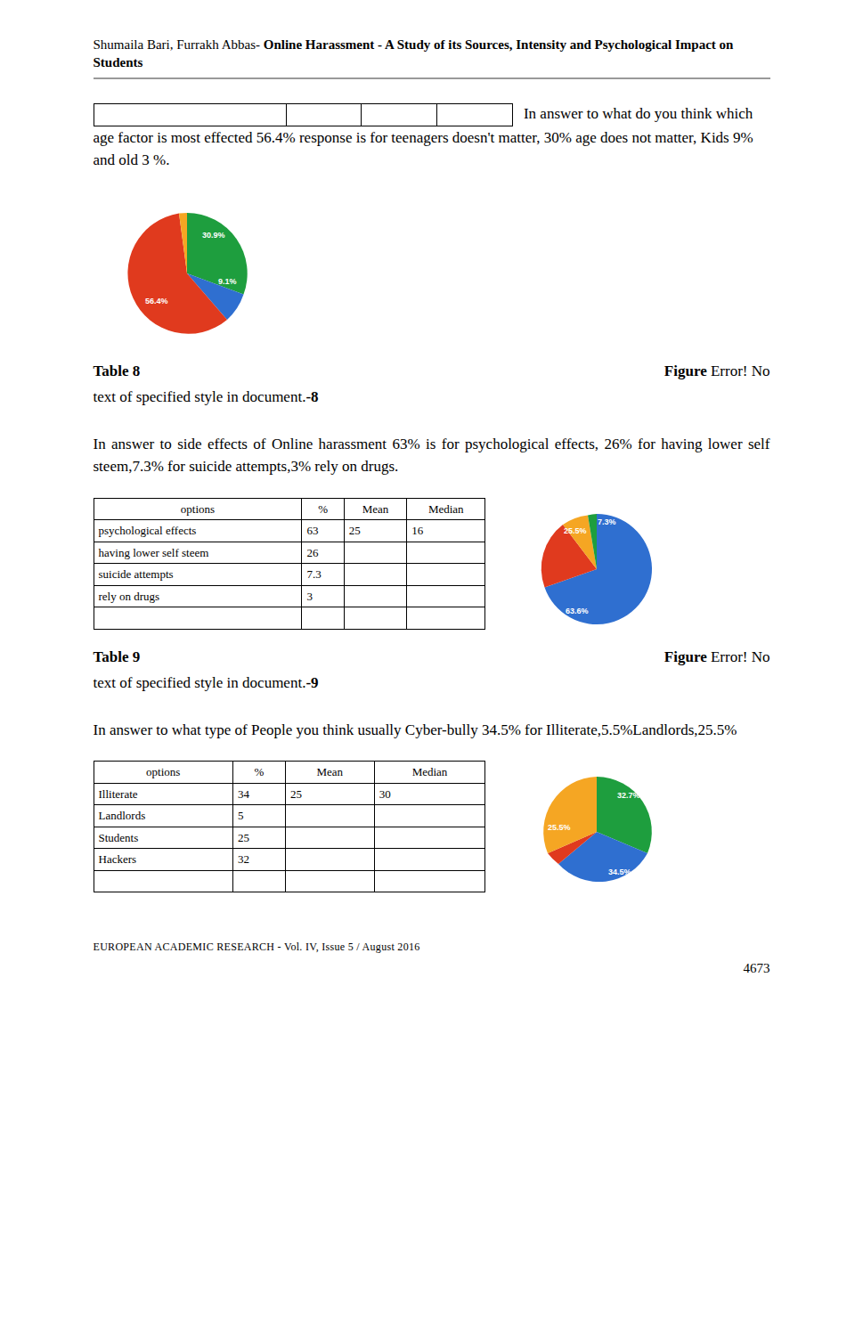Shumaila Bari, Furrakh Abbas- Online Harassment - A Study of its Sources, Intensity and Psychological Impact on Students
In answer to what do you think which age factor is most effected 56.4% response is for teenagers doesn't matter, 30% age does not matter, Kids 9% and old 3 %.
30.9% 9.1% 56.4%
Table 8
Figure Error! No
text of specified style in document.-8
In answer to side effects of Online harassment 63% is for psychological effects, 26% for having lower self steem,7.3% for suicide attempts,3% rely on drugs.
| options | % | Mean | Median |
| --- | --- | --- | --- |
| psychological effects | 63 | 25 | 16 |
| having lower self steem | 26 | | |
| suicide attempts | 7.3 | | |
| rely on drugs | 3 | | |
63.6% 25.5% 7.3%
Table 9
Figure Error! No
text of specified style in document.-9
In answer to what type of People you think usually Cyber-bully 34.5% for Illiterate,5.5%Landlords,25.5%
| options | % | Mean | Median |
| --- | --- | --- | --- |
| Illiterate | 34 | 25 | 30 |
| Landlords | 5 | | |
| Students | 25 | | |
| Hackers | 32 | | |
32.7% 34.5% 25.5%
EUROPEAN ACADEMIC RESEARCH - Vol. IV, Issue 5 / August 2016
4673